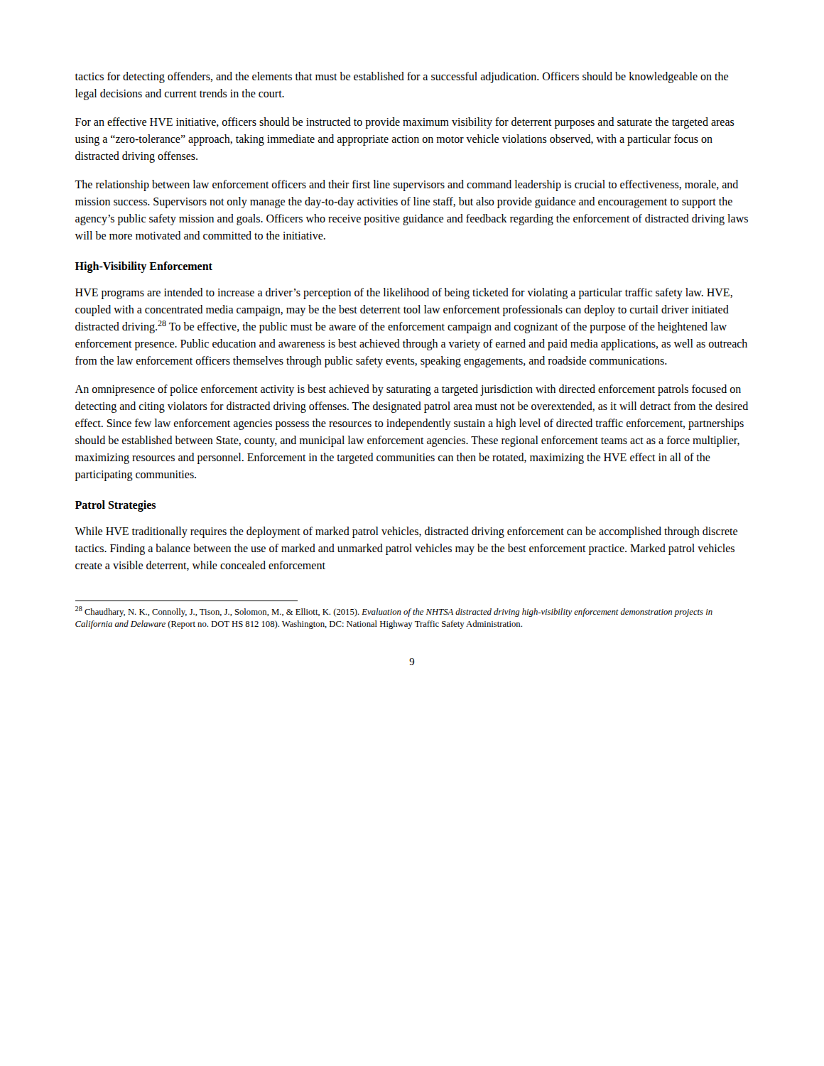tactics for detecting offenders, and the elements that must be established for a successful adjudication. Officers should be knowledgeable on the legal decisions and current trends in the court.
For an effective HVE initiative, officers should be instructed to provide maximum visibility for deterrent purposes and saturate the targeted areas using a “zero-tolerance” approach, taking immediate and appropriate action on motor vehicle violations observed, with a particular focus on distracted driving offenses.
The relationship between law enforcement officers and their first line supervisors and command leadership is crucial to effectiveness, morale, and mission success. Supervisors not only manage the day-to-day activities of line staff, but also provide guidance and encouragement to support the agency’s public safety mission and goals. Officers who receive positive guidance and feedback regarding the enforcement of distracted driving laws will be more motivated and committed to the initiative.
High-Visibility Enforcement
HVE programs are intended to increase a driver’s perception of the likelihood of being ticketed for violating a particular traffic safety law. HVE, coupled with a concentrated media campaign, may be the best deterrent tool law enforcement professionals can deploy to curtail driver initiated distracted driving.28 To be effective, the public must be aware of the enforcement campaign and cognizant of the purpose of the heightened law enforcement presence. Public education and awareness is best achieved through a variety of earned and paid media applications, as well as outreach from the law enforcement officers themselves through public safety events, speaking engagements, and roadside communications.
An omnipresence of police enforcement activity is best achieved by saturating a targeted jurisdiction with directed enforcement patrols focused on detecting and citing violators for distracted driving offenses. The designated patrol area must not be overextended, as it will detract from the desired effect. Since few law enforcement agencies possess the resources to independently sustain a high level of directed traffic enforcement, partnerships should be established between State, county, and municipal law enforcement agencies. These regional enforcement teams act as a force multiplier, maximizing resources and personnel. Enforcement in the targeted communities can then be rotated, maximizing the HVE effect in all of the participating communities.
Patrol Strategies
While HVE traditionally requires the deployment of marked patrol vehicles, distracted driving enforcement can be accomplished through discrete tactics. Finding a balance between the use of marked and unmarked patrol vehicles may be the best enforcement practice. Marked patrol vehicles create a visible deterrent, while concealed enforcement
28 Chaudhary, N. K., Connolly, J., Tison, J., Solomon, M., & Elliott, K. (2015). Evaluation of the NHTSA distracted driving high-visibility enforcement demonstration projects in California and Delaware (Report no. DOT HS 812 108). Washington, DC: National Highway Traffic Safety Administration.
9